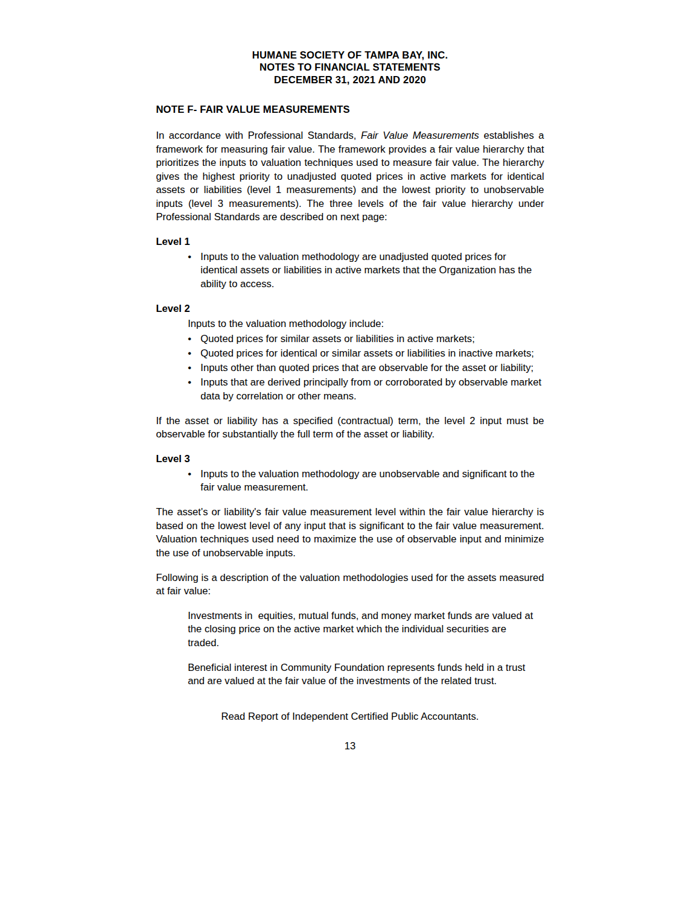HUMANE SOCIETY OF TAMPA BAY, INC.
NOTES TO FINANCIAL STATEMENTS
DECEMBER 31, 2021 AND 2020
NOTE F- FAIR VALUE MEASUREMENTS
In accordance with Professional Standards, Fair Value Measurements establishes a framework for measuring fair value. The framework provides a fair value hierarchy that prioritizes the inputs to valuation techniques used to measure fair value. The hierarchy gives the highest priority to unadjusted quoted prices in active markets for identical assets or liabilities (level 1 measurements) and the lowest priority to unobservable inputs (level 3 measurements). The three levels of the fair value hierarchy under Professional Standards are described on next page:
Level 1
Inputs to the valuation methodology are unadjusted quoted prices for identical assets or liabilities in active markets that the Organization has the ability to access.
Level 2
Inputs to the valuation methodology include:
Quoted prices for similar assets or liabilities in active markets;
Quoted prices for identical or similar assets or liabilities in inactive markets;
Inputs other than quoted prices that are observable for the asset or liability;
Inputs that are derived principally from or corroborated by observable market data by correlation or other means.
If the asset or liability has a specified (contractual) term, the level 2 input must be observable for substantially the full term of the asset or liability.
Level 3
Inputs to the valuation methodology are unobservable and significant to the fair value measurement.
The asset's or liability's fair value measurement level within the fair value hierarchy is based on the lowest level of any input that is significant to the fair value measurement. Valuation techniques used need to maximize the use of observable input and minimize the use of unobservable inputs.
Following is a description of the valuation methodologies used for the assets measured at fair value:
Investments in equities, mutual funds, and money market funds are valued at the closing price on the active market which the individual securities are traded.
Beneficial interest in Community Foundation represents funds held in a trust and are valued at the fair value of the investments of the related trust.
Read Report of Independent Certified Public Accountants.
13